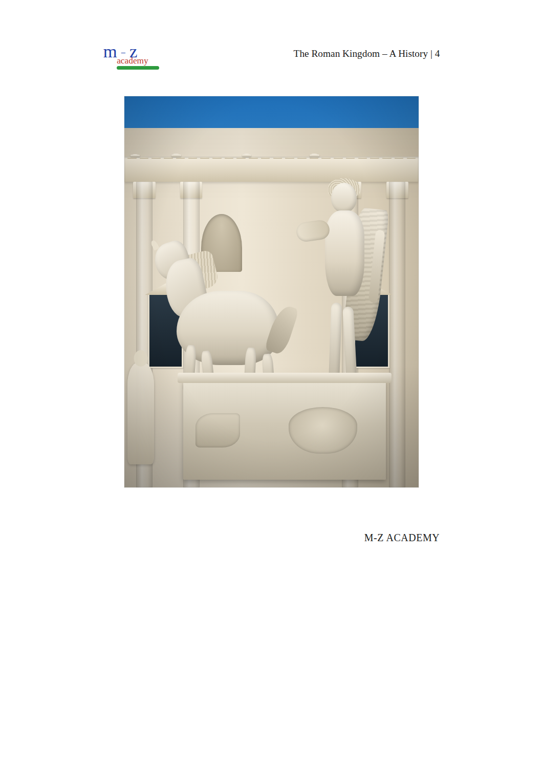m–z
academy
The Roman Kingdom – A History | 4
M-Z ACADEMY